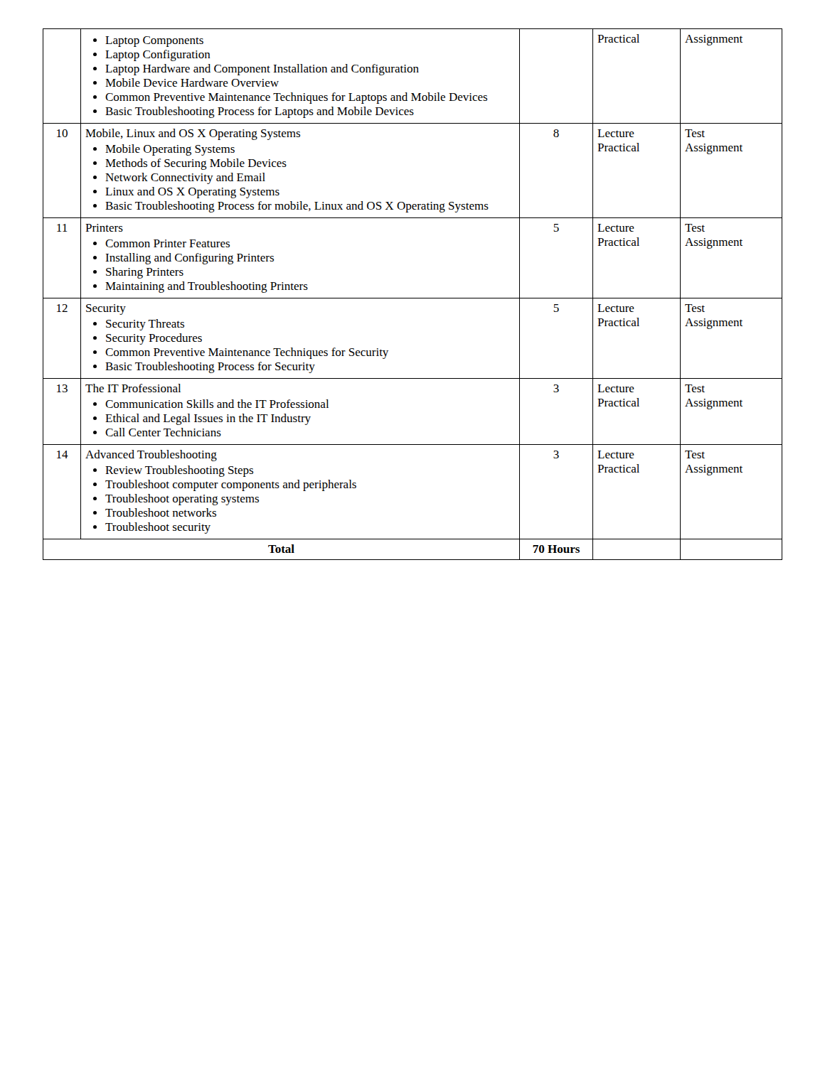| | Laptop Components Laptop Configuration Laptop Hardware and Component Installation and Configuration Mobile Device Hardware Overview Common Preventive Maintenance Techniques for Laptops and Mobile Devices Basic Troubleshooting Process for Laptops and Mobile Devices | | Practical | Assignment |
| 10 | Mobile, Linux and OS X Operating Systems Mobile Operating Systems Methods of Securing Mobile Devices Network Connectivity and Email Linux and OS X Operating Systems Basic Troubleshooting Process for mobile, Linux and OS X Operating Systems | 8 | Lecture Practical | Test Assignment |
| 11 | Printers Common Printer Features Installing and Configuring Printers Sharing Printers Maintaining and Troubleshooting Printers | 5 | Lecture Practical | Test Assignment |
| 12 | Security Security Threats Security Procedures Common Preventive Maintenance Techniques for Security Basic Troubleshooting Process for Security | 5 | Lecture Practical | Test Assignment |
| 13 | The IT Professional Communication Skills and the IT Professional Ethical and Legal Issues in the IT Industry Call Center Technicians | 3 | Lecture Practical | Test Assignment |
| 14 | Advanced Troubleshooting Review Troubleshooting Steps Troubleshoot computer components and peripherals Troubleshoot operating systems Troubleshoot networks Troubleshoot security | 3 | Lecture Practical | Test Assignment |
| Total | 70 Hours | | |